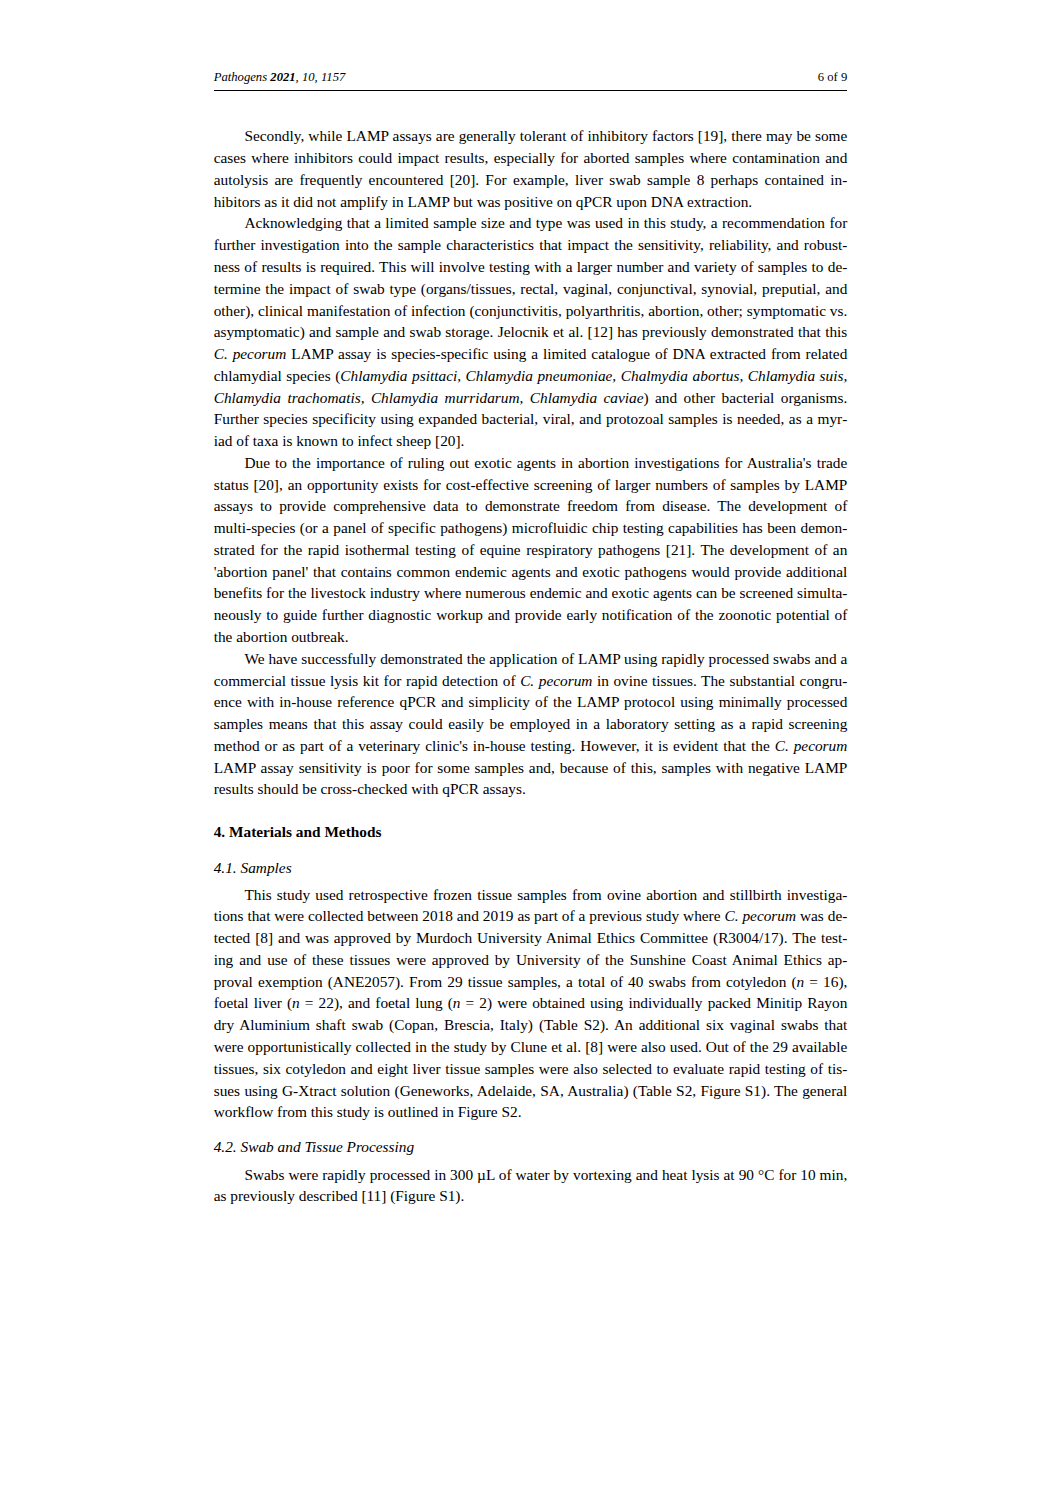Pathogens 2021, 10, 1157
6 of 9
Secondly, while LAMP assays are generally tolerant of inhibitory factors [19], there may be some cases where inhibitors could impact results, especially for aborted samples where contamination and autolysis are frequently encountered [20]. For example, liver swab sample 8 perhaps contained inhibitors as it did not amplify in LAMP but was positive on qPCR upon DNA extraction.
Acknowledging that a limited sample size and type was used in this study, a recommendation for further investigation into the sample characteristics that impact the sensitivity, reliability, and robustness of results is required. This will involve testing with a larger number and variety of samples to determine the impact of swab type (organs/tissues, rectal, vaginal, conjunctival, synovial, preputial, and other), clinical manifestation of infection (conjunctivitis, polyarthritis, abortion, other; symptomatic vs. asymptomatic) and sample and swab storage. Jelocnik et al. [12] has previously demonstrated that this C. pecorum LAMP assay is species-specific using a limited catalogue of DNA extracted from related chlamydial species (Chlamydia psittaci, Chlamydia pneumoniae, Chalmydia abortus, Chlamydia suis, Chlamydia trachomatis, Chlamydia murridarum, Chlamydia caviae) and other bacterial organisms. Further species specificity using expanded bacterial, viral, and protozoal samples is needed, as a myriad of taxa is known to infect sheep [20].
Due to the importance of ruling out exotic agents in abortion investigations for Australia's trade status [20], an opportunity exists for cost-effective screening of larger numbers of samples by LAMP assays to provide comprehensive data to demonstrate freedom from disease. The development of multi-species (or a panel of specific pathogens) microfluidic chip testing capabilities has been demonstrated for the rapid isothermal testing of equine respiratory pathogens [21]. The development of an 'abortion panel' that contains common endemic agents and exotic pathogens would provide additional benefits for the livestock industry where numerous endemic and exotic agents can be screened simultaneously to guide further diagnostic workup and provide early notification of the zoonotic potential of the abortion outbreak.
We have successfully demonstrated the application of LAMP using rapidly processed swabs and a commercial tissue lysis kit for rapid detection of C. pecorum in ovine tissues. The substantial congruence with in-house reference qPCR and simplicity of the LAMP protocol using minimally processed samples means that this assay could easily be employed in a laboratory setting as a rapid screening method or as part of a veterinary clinic's in-house testing. However, it is evident that the C. pecorum LAMP assay sensitivity is poor for some samples and, because of this, samples with negative LAMP results should be cross-checked with qPCR assays.
4. Materials and Methods
4.1. Samples
This study used retrospective frozen tissue samples from ovine abortion and stillbirth investigations that were collected between 2018 and 2019 as part of a previous study where C. pecorum was detected [8] and was approved by Murdoch University Animal Ethics Committee (R3004/17). The testing and use of these tissues were approved by University of the Sunshine Coast Animal Ethics approval exemption (ANE2057). From 29 tissue samples, a total of 40 swabs from cotyledon (n = 16), foetal liver (n = 22), and foetal lung (n = 2) were obtained using individually packed Minitip Rayon dry Aluminium shaft swab (Copan, Brescia, Italy) (Table S2). An additional six vaginal swabs that were opportunistically collected in the study by Clune et al. [8] were also used. Out of the 29 available tissues, six cotyledon and eight liver tissue samples were also selected to evaluate rapid testing of tissues using G-Xtract solution (Geneworks, Adelaide, SA, Australia) (Table S2, Figure S1). The general workflow from this study is outlined in Figure S2.
4.2. Swab and Tissue Processing
Swabs were rapidly processed in 300 µL of water by vortexing and heat lysis at 90 °C for 10 min, as previously described [11] (Figure S1).